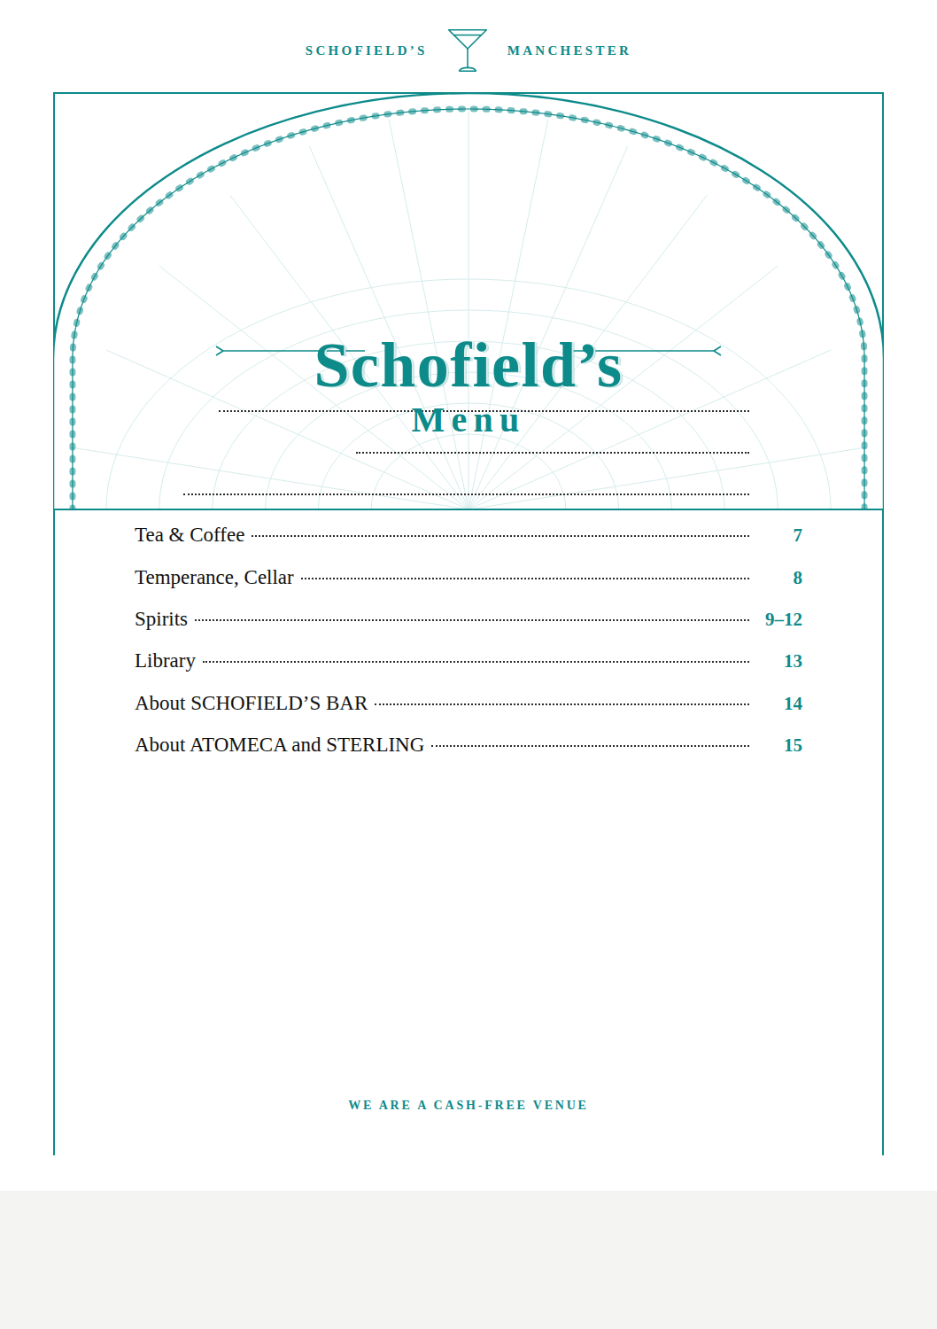Schofield’s Manchester
Schofield’s
Menu
Fine & Classic Cocktails,
Celebrated Libations
& Other Fancy Drinks
Contents
Cocktails 2–5
Beer, Wine & Champagne 6
Food 7
Tea & Coffee 7
Temperance, Cellar 8
Spirits 9–12
Library 13
About SCHOFIELD’S BAR 14
About ATOMECA and STERLING 15
We are a cash-free venue